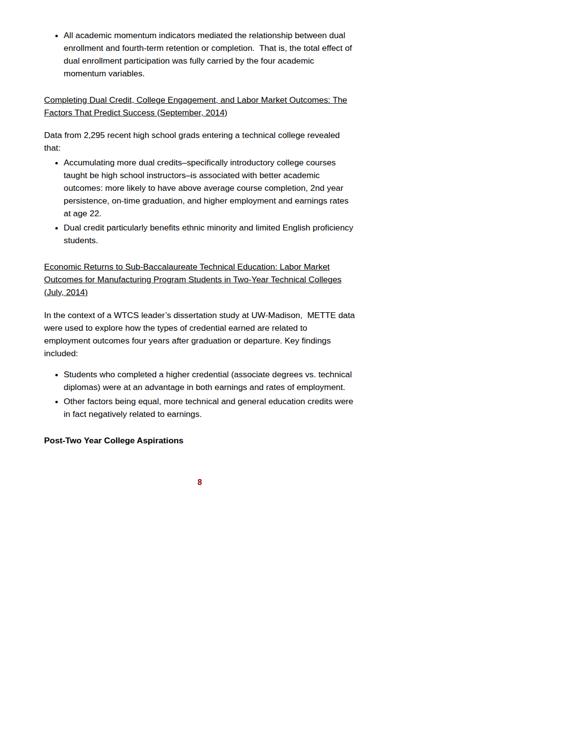All academic momentum indicators mediated the relationship between dual enrollment and fourth-term retention or completion. That is, the total effect of dual enrollment participation was fully carried by the four academic momentum variables.
Completing Dual Credit, College Engagement, and Labor Market Outcomes: The Factors That Predict Success (September, 2014)
Data from 2,295 recent high school grads entering a technical college revealed that:
Accumulating more dual credits–specifically introductory college courses taught be high school instructors–is associated with better academic outcomes: more likely to have above average course completion, 2nd year persistence, on-time graduation, and higher employment and earnings rates at age 22.
Dual credit particularly benefits ethnic minority and limited English proficiency students.
Economic Returns to Sub-Baccalaureate Technical Education: Labor Market Outcomes for Manufacturing Program Students in Two-Year Technical Colleges (July, 2014)
In the context of a WTCS leader’s dissertation study at UW-Madison, METTE data were used to explore how the types of credential earned are related to employment outcomes four years after graduation or departure. Key findings included:
Students who completed a higher credential (associate degrees vs. technical diplomas) were at an advantage in both earnings and rates of employment.
Other factors being equal, more technical and general education credits were in fact negatively related to earnings.
Post-Two Year College Aspirations
8